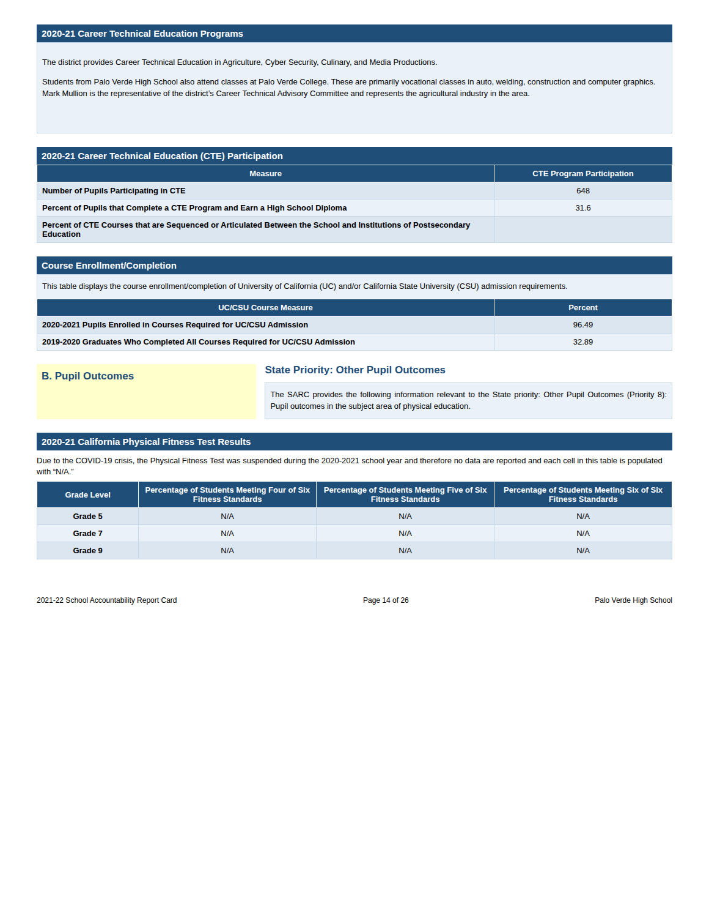2020-21 Career Technical Education Programs
The district provides Career Technical Education in Agriculture, Cyber Security, Culinary, and Media Productions.
Students from Palo Verde High School also attend classes at Palo Verde College. These are primarily vocational classes in auto, welding, construction and computer graphics.
Mark Mullion is the representative of the district’s Career Technical Advisory Committee and represents the agricultural industry in the area.
2020-21 Career Technical Education (CTE) Participation
| Measure | CTE Program Participation |
| --- | --- |
| Number of Pupils Participating in CTE | 648 |
| Percent of Pupils that Complete a CTE Program and Earn a High School Diploma | 31.6 |
| Percent of CTE Courses that are Sequenced or Articulated Between the School and Institutions of Postsecondary Education | |
Course Enrollment/Completion
This table displays the course enrollment/completion of University of California (UC) and/or California State University (CSU) admission requirements.
| UC/CSU Course Measure | Percent |
| --- | --- |
| 2020-2021 Pupils Enrolled in Courses Required for UC/CSU Admission | 96.49 |
| 2019-2020 Graduates Who Completed All Courses Required for UC/CSU Admission | 32.89 |
B. Pupil Outcomes
State Priority: Other Pupil Outcomes
The SARC provides the following information relevant to the State priority: Other Pupil Outcomes (Priority 8): Pupil outcomes in the subject area of physical education.
2020-21 California Physical Fitness Test Results
Due to the COVID-19 crisis, the Physical Fitness Test was suspended during the 2020-2021 school year and therefore no data are reported and each cell in this table is populated with “N/A.”
| Grade Level | Percentage of Students Meeting Four of Six Fitness Standards | Percentage of Students Meeting Five of Six Fitness Standards | Percentage of Students Meeting Six of Six Fitness Standards |
| --- | --- | --- | --- |
| Grade 5 | N/A | N/A | N/A |
| Grade 7 | N/A | N/A | N/A |
| Grade 9 | N/A | N/A | N/A |
2021-22 School Accountability Report Card
Page 14 of 26
Palo Verde High School